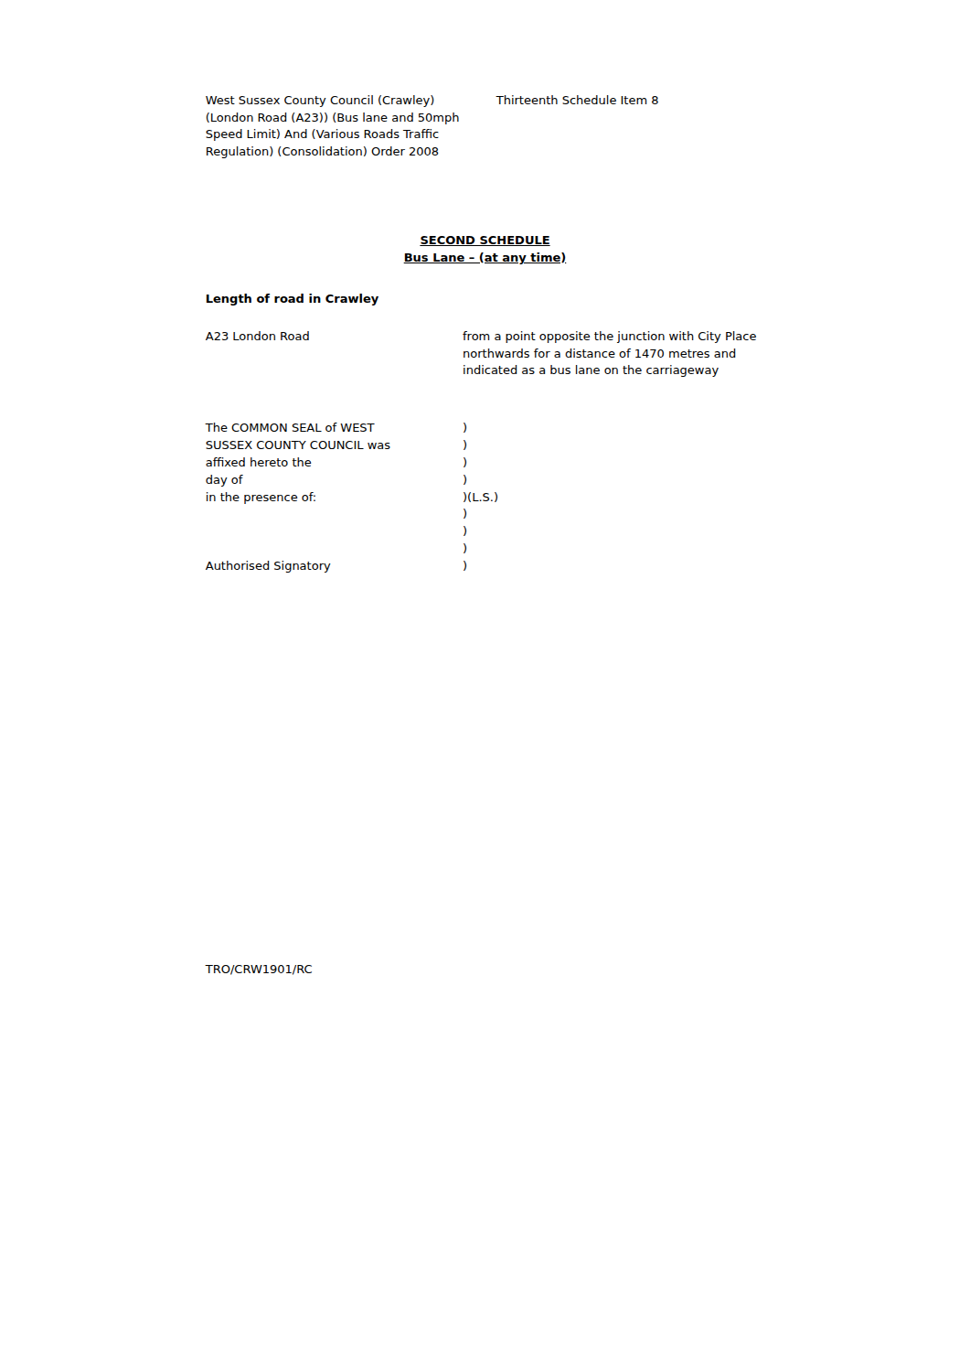| West Sussex County Council (Crawley) (London Road (A23)) (Bus lane and 50mph Speed Limit) And (Various Roads Traffic Regulation) (Consolidation) Order 2008 | Thirteenth Schedule Item 8 |
SECOND SCHEDULE
Bus Lane – (at any time)
Length of road in Crawley
| A23 London Road | from a point opposite the junction with City Place northwards for a distance of 1470 metres and indicated as a bus lane on the carriageway |
| The COMMON SEAL of WEST | ) |
| SUSSEX COUNTY COUNCIL was | ) |
| affixed hereto the | ) |
| day of | ) |
| in the presence of: | )(L.S.) |
| | ) |
| | ) |
| | ) |
| Authorised Signatory | ) |
TRO/CRW1901/RC